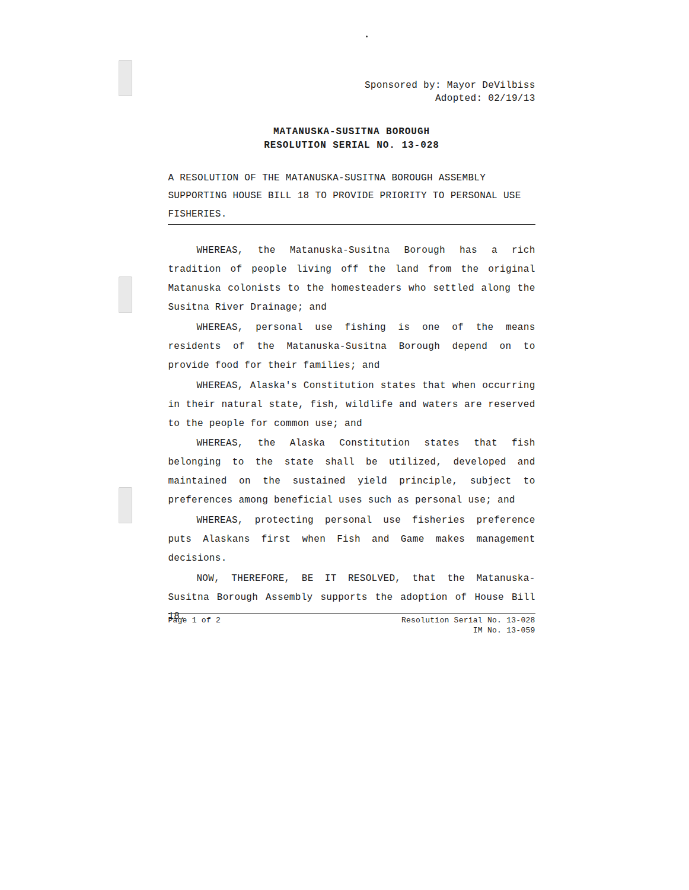Sponsored by: Mayor DeVilbiss
Adopted: 02/19/13
MATANUSKA-SUSITNA BOROUGH
RESOLUTION SERIAL NO. 13-028
A RESOLUTION OF THE MATANUSKA-SUSITNA BOROUGH ASSEMBLY SUPPORTING HOUSE BILL 18 TO PROVIDE PRIORITY TO PERSONAL USE FISHERIES.
WHEREAS, the Matanuska-Susitna Borough has a rich tradition of people living off the land from the original Matanuska colonists to the homesteaders who settled along the Susitna River Drainage; and
WHEREAS, personal use fishing is one of the means residents of the Matanuska-Susitna Borough depend on to provide food for their families; and
WHEREAS, Alaska's Constitution states that when occurring in their natural state, fish, wildlife and waters are reserved to the people for common use; and
WHEREAS, the Alaska Constitution states that fish belonging to the state shall be utilized, developed and maintained on the sustained yield principle, subject to preferences among beneficial uses such as personal use; and
WHEREAS, protecting personal use fisheries preference puts Alaskans first when Fish and Game makes management decisions.
NOW, THEREFORE, BE IT RESOLVED, that the Matanuska-Susitna Borough Assembly supports the adoption of House Bill 18.
Page 1 of 2
Resolution Serial No. 13-028
IM No. 13-059